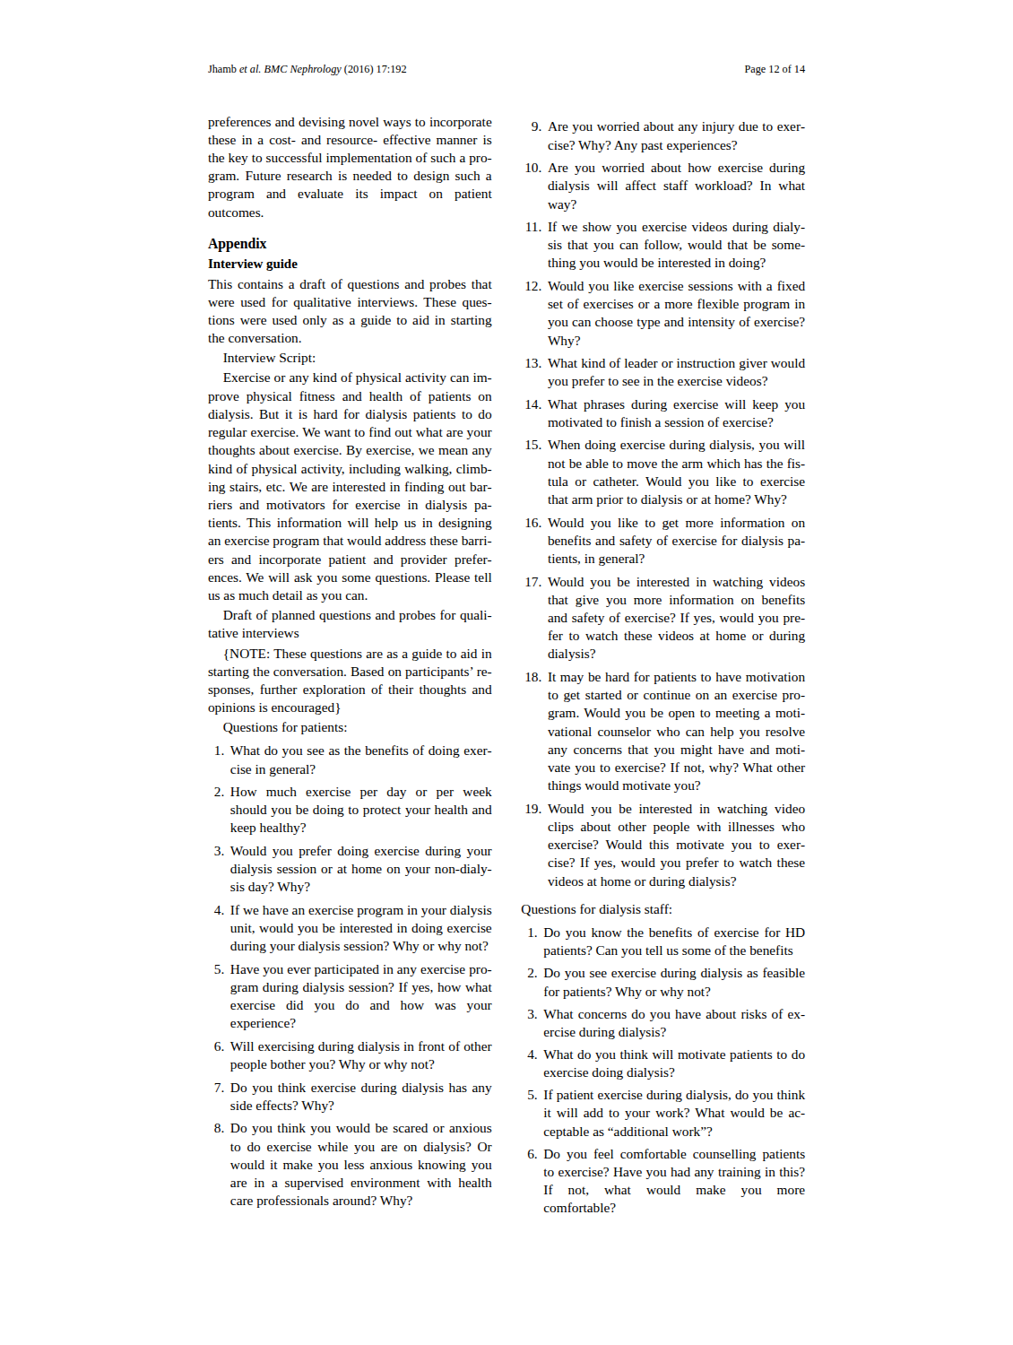Jhamb et al. BMC Nephrology (2016) 17:192
Page 12 of 14
preferences and devising novel ways to incorporate these in a cost- and resource- effective manner is the key to successful implementation of such a program. Future research is needed to design such a program and evaluate its impact on patient outcomes.
Appendix
Interview guide
This contains a draft of questions and probes that were used for qualitative interviews. These questions were used only as a guide to aid in starting the conversation.
Interview Script:
Exercise or any kind of physical activity can improve physical fitness and health of patients on dialysis. But it is hard for dialysis patients to do regular exercise. We want to find out what are your thoughts about exercise. By exercise, we mean any kind of physical activity, including walking, climbing stairs, etc. We are interested in finding out barriers and motivators for exercise in dialysis patients. This information will help us in designing an exercise program that would address these barriers and incorporate patient and provider preferences. We will ask you some questions. Please tell us as much detail as you can.
Draft of planned questions and probes for qualitative interviews
{NOTE: These questions are as a guide to aid in starting the conversation. Based on participants’ responses, further exploration of their thoughts and opinions is encouraged}
Questions for patients:
What do you see as the benefits of doing exercise in general?
How much exercise per day or per week should you be doing to protect your health and keep healthy?
Would you prefer doing exercise during your dialysis session or at home on your non-dialysis day? Why?
If we have an exercise program in your dialysis unit, would you be interested in doing exercise during your dialysis session? Why or why not?
Have you ever participated in any exercise program during dialysis session? If yes, how what exercise did you do and how was your experience?
Will exercising during dialysis in front of other people bother you? Why or why not?
Do you think exercise during dialysis has any side effects? Why?
Do you think you would be scared or anxious to do exercise while you are on dialysis? Or would it make you less anxious knowing you are in a supervised environment with health care professionals around? Why?
Are you worried about any injury due to exercise? Why? Any past experiences?
Are you worried about how exercise during dialysis will affect staff workload? In what way?
If we show you exercise videos during dialysis that you can follow, would that be something you would be interested in doing?
Would you like exercise sessions with a fixed set of exercises or a more flexible program in you can choose type and intensity of exercise? Why?
What kind of leader or instruction giver would you prefer to see in the exercise videos?
What phrases during exercise will keep you motivated to finish a session of exercise?
When doing exercise during dialysis, you will not be able to move the arm which has the fistula or catheter. Would you like to exercise that arm prior to dialysis or at home? Why?
Would you like to get more information on benefits and safety of exercise for dialysis patients, in general?
Would you be interested in watching videos that give you more information on benefits and safety of exercise? If yes, would you prefer to watch these videos at home or during dialysis?
It may be hard for patients to have motivation to get started or continue on an exercise program. Would you be open to meeting a motivational counselor who can help you resolve any concerns that you might have and motivate you to exercise? If not, why? What other things would motivate you?
Would you be interested in watching video clips about other people with illnesses who exercise? Would this motivate you to exercise? If yes, would you prefer to watch these videos at home or during dialysis?
Questions for dialysis staff:
Do you know the benefits of exercise for HD patients? Can you tell us some of the benefits
Do you see exercise during dialysis as feasible for patients? Why or why not?
What concerns do you have about risks of exercise during dialysis?
What do you think will motivate patients to do exercise doing dialysis?
If patient exercise during dialysis, do you think it will add to your work? What would be acceptable as “additional work”?
Do you feel comfortable counselling patients to exercise? Have you had any training in this? If not, what would make you more comfortable?